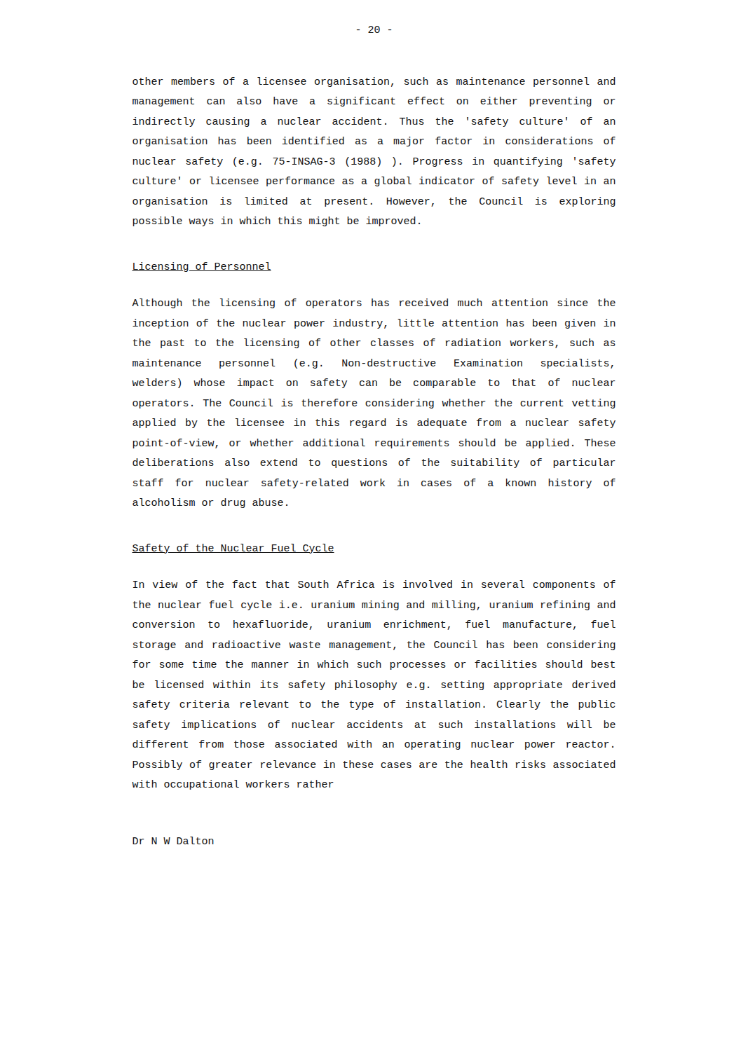- 20 -
other members of a licensee organisation, such as maintenance personnel and management can also have a significant effect on either preventing or indirectly causing a nuclear accident. Thus the 'safety culture' of an organisation has been identified as a major factor in considerations of nuclear safety (e.g. 75-INSAG-3 (1988) ). Progress in quantifying 'safety culture' or licensee performance as a global indicator of safety level in an organisation is limited at present. However, the Council is exploring possible ways in which this might be improved.
Licensing of Personnel
Although the licensing of operators has received much attention since the inception of the nuclear power industry, little attention has been given in the past to the licensing of other classes of radiation workers, such as maintenance personnel (e.g. Non-destructive Examination specialists, welders) whose impact on safety can be comparable to that of nuclear operators. The Council is therefore considering whether the current vetting applied by the licensee in this regard is adequate from a nuclear safety point-of-view, or whether additional requirements should be applied. These deliberations also extend to questions of the suitability of particular staff for nuclear safety-related work in cases of a known history of alcoholism or drug abuse.
Safety of the Nuclear Fuel Cycle
In view of the fact that South Africa is involved in several components of the nuclear fuel cycle i.e. uranium mining and milling, uranium refining and conversion to hexafluoride, uranium enrichment, fuel manufacture, fuel storage and radioactive waste management, the Council has been considering for some time the manner in which such processes or facilities should best be licensed within its safety philosophy e.g. setting appropriate derived safety criteria relevant to the type of installation. Clearly the public safety implications of nuclear accidents at such installations will be different from those associated with an operating nuclear power reactor. Possibly of greater relevance in these cases are the health risks associated with occupational workers rather
Dr N W Dalton